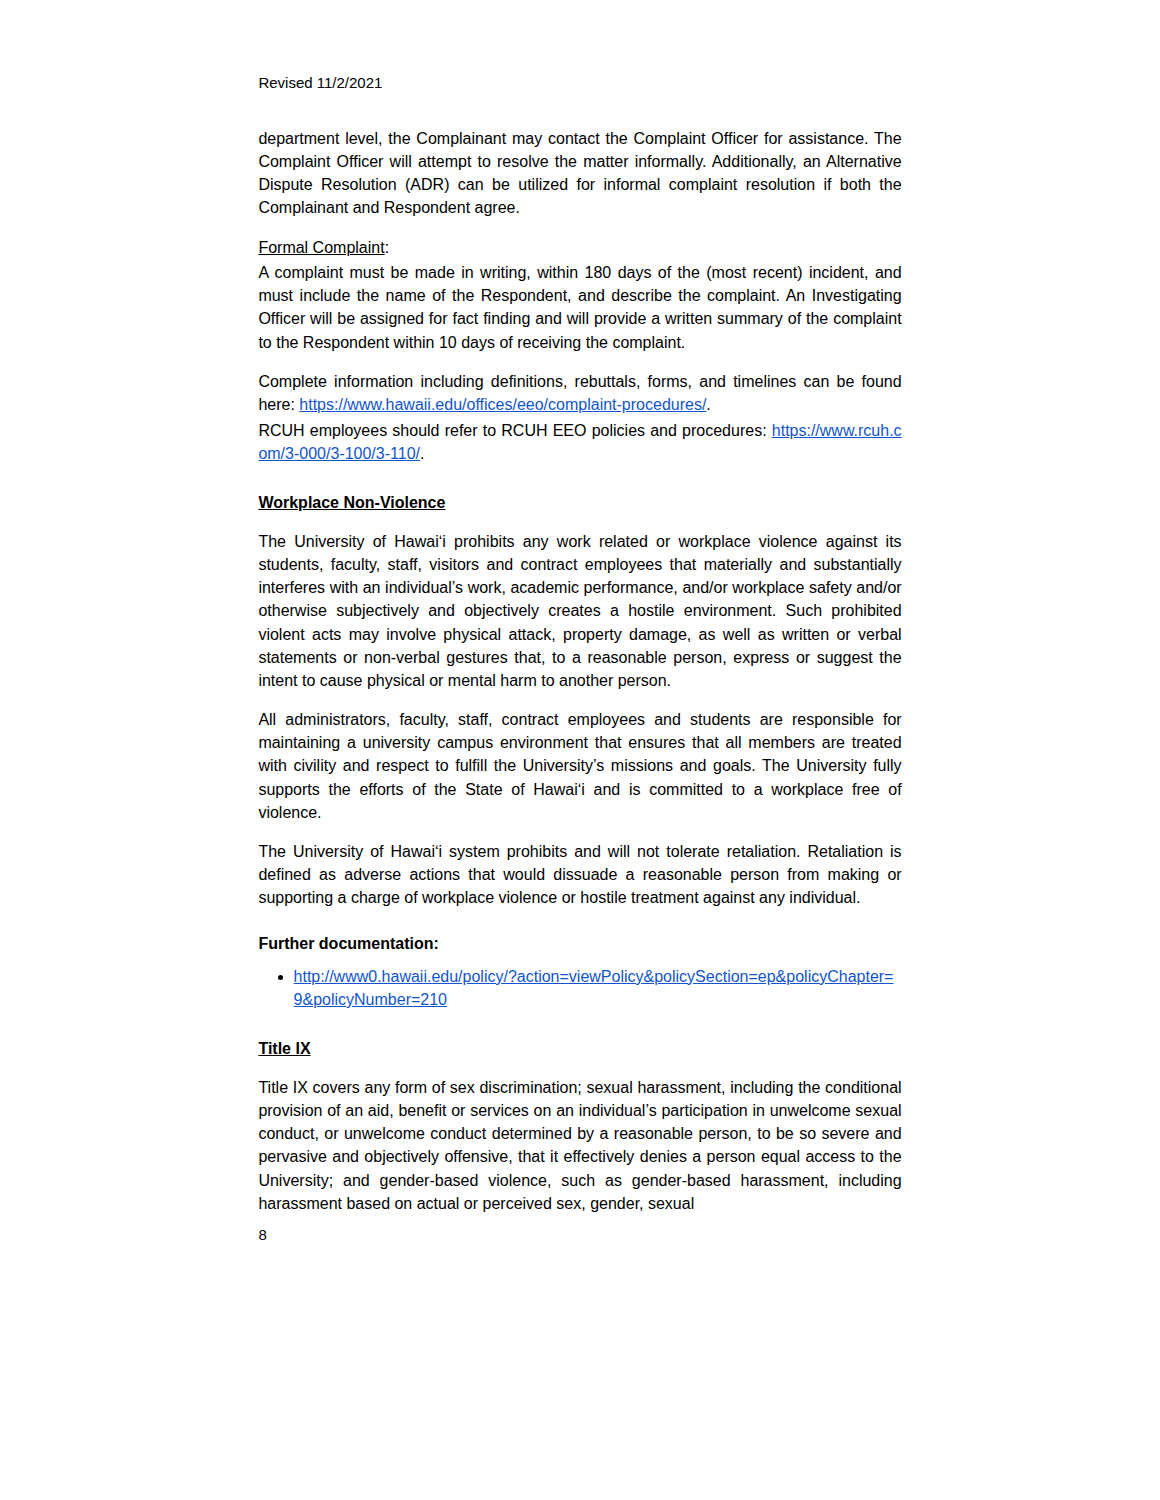Revised 11/2/2021
department level, the Complainant may contact the Complaint Officer for assistance. The Complaint Officer will attempt to resolve the matter informally. Additionally, an Alternative Dispute Resolution (ADR) can be utilized for informal complaint resolution if both the Complainant and Respondent agree.
Formal Complaint:
A complaint must be made in writing, within 180 days of the (most recent) incident, and must include the name of the Respondent, and describe the complaint. An Investigating Officer will be assigned for fact finding and will provide a written summary of the complaint to the Respondent within 10 days of receiving the complaint.
Complete information including definitions, rebuttals, forms, and timelines can be found here: https://www.hawaii.edu/offices/eeo/complaint-procedures/.
RCUH employees should refer to RCUH EEO policies and procedures: https://www.rcuh.com/3-000/3-100/3-110/.
Workplace Non-Violence
The University of Hawaiʻi prohibits any work related or workplace violence against its students, faculty, staff, visitors and contract employees that materially and substantially interferes with an individual’s work, academic performance, and/or workplace safety and/or otherwise subjectively and objectively creates a hostile environment. Such prohibited violent acts may involve physical attack, property damage, as well as written or verbal statements or non-verbal gestures that, to a reasonable person, express or suggest the intent to cause physical or mental harm to another person.
All administrators, faculty, staff, contract employees and students are responsible for maintaining a university campus environment that ensures that all members are treated with civility and respect to fulfill the University’s missions and goals. The University fully supports the efforts of the State of Hawaiʻi and is committed to a workplace free of violence.
The University of Hawaiʻi system prohibits and will not tolerate retaliation. Retaliation is defined as adverse actions that would dissuade a reasonable person from making or supporting a charge of workplace violence or hostile treatment against any individual.
Further documentation:
http://www0.hawaii.edu/policy/?action=viewPolicy&policySection=ep&policyChapter=9&policyNumber=210
Title IX
Title IX covers any form of sex discrimination; sexual harassment, including the conditional provision of an aid, benefit or services on an individual’s participation in unwelcome sexual conduct, or unwelcome conduct determined by a reasonable person, to be so severe and pervasive and objectively offensive, that it effectively denies a person equal access to the University; and gender-based violence, such as gender-based harassment, including harassment based on actual or perceived sex, gender, sexual
8